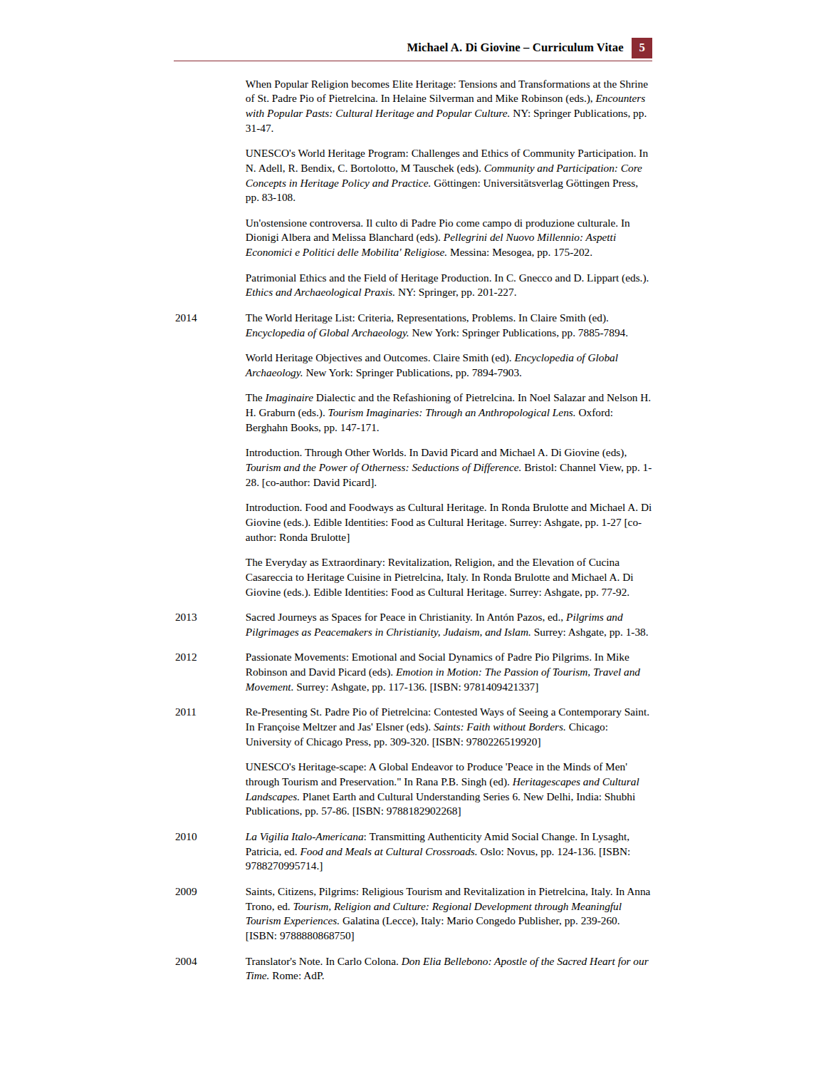Michael A. Di Giovine – Curriculum Vitae 5
When Popular Religion becomes Elite Heritage: Tensions and Transformations at the Shrine of St. Padre Pio of Pietrelcina. In Helaine Silverman and Mike Robinson (eds.), Encounters with Popular Pasts: Cultural Heritage and Popular Culture. NY: Springer Publications, pp. 31-47.
UNESCO's World Heritage Program: Challenges and Ethics of Community Participation. In N. Adell, R. Bendix, C. Bortolotto, M Tauschek (eds). Community and Participation: Core Concepts in Heritage Policy and Practice. Göttingen: Universitätsverlag Göttingen Press, pp. 83-108.
Un'ostensione controversa. Il culto di Padre Pio come campo di produzione culturale. In Dionigi Albera and Melissa Blanchard (eds). Pellegrini del Nuovo Millennio: Aspetti Economici e Politici delle Mobilita' Religiose. Messina: Mesogea, pp. 175-202.
Patrimonial Ethics and the Field of Heritage Production. In C. Gnecco and D. Lippart (eds.). Ethics and Archaeological Praxis. NY: Springer, pp. 201-227.
2014
The World Heritage List: Criteria, Representations, Problems. In Claire Smith (ed). Encyclopedia of Global Archaeology. New York: Springer Publications, pp. 7885-7894.
World Heritage Objectives and Outcomes. Claire Smith (ed). Encyclopedia of Global Archaeology. New York: Springer Publications, pp. 7894-7903.
The Imaginaire Dialectic and the Refashioning of Pietrelcina. In Noel Salazar and Nelson H. H. Graburn (eds.). Tourism Imaginaries: Through an Anthropological Lens. Oxford: Berghahn Books, pp. 147-171.
Introduction. Through Other Worlds. In David Picard and Michael A. Di Giovine (eds), Tourism and the Power of Otherness: Seductions of Difference. Bristol: Channel View, pp. 1-28. [co-author: David Picard].
Introduction. Food and Foodways as Cultural Heritage. In Ronda Brulotte and Michael A. Di Giovine (eds.). Edible Identities: Food as Cultural Heritage. Surrey: Ashgate, pp. 1-27 [co-author: Ronda Brulotte]
The Everyday as Extraordinary: Revitalization, Religion, and the Elevation of Cucina Casareccia to Heritage Cuisine in Pietrelcina, Italy. In Ronda Brulotte and Michael A. Di Giovine (eds.). Edible Identities: Food as Cultural Heritage. Surrey: Ashgate, pp. 77-92.
2013
Sacred Journeys as Spaces for Peace in Christianity. In Antón Pazos, ed., Pilgrims and Pilgrimages as Peacemakers in Christianity, Judaism, and Islam. Surrey: Ashgate, pp. 1-38.
2012
Passionate Movements: Emotional and Social Dynamics of Padre Pio Pilgrims. In Mike Robinson and David Picard (eds). Emotion in Motion: The Passion of Tourism, Travel and Movement. Surrey: Ashgate, pp. 117-136. [ISBN: 9781409421337]
2011
Re-Presenting St. Padre Pio of Pietrelcina: Contested Ways of Seeing a Contemporary Saint. In Françoise Meltzer and Jas' Elsner (eds). Saints: Faith without Borders. Chicago: University of Chicago Press, pp. 309-320. [ISBN: 9780226519920]
UNESCO's Heritage-scape: A Global Endeavor to Produce 'Peace in the Minds of Men' through Tourism and Preservation." In Rana P.B. Singh (ed). Heritagescapes and Cultural Landscapes. Planet Earth and Cultural Understanding Series 6. New Delhi, India: Shubhi Publications, pp. 57-86. [ISBN: 9788182902268]
2010
La Vigilia Italo-Americana: Transmitting Authenticity Amid Social Change. In Lysaght, Patricia, ed. Food and Meals at Cultural Crossroads. Oslo: Novus, pp. 124-136. [ISBN: 9788270995714.]
2009
Saints, Citizens, Pilgrims: Religious Tourism and Revitalization in Pietrelcina, Italy. In Anna Trono, ed. Tourism, Religion and Culture: Regional Development through Meaningful Tourism Experiences. Galatina (Lecce), Italy: Mario Congedo Publisher, pp. 239-260. [ISBN: 9788880868750]
2004
Translator's Note. In Carlo Colona. Don Elia Bellebono: Apostle of the Sacred Heart for our Time. Rome: AdP.